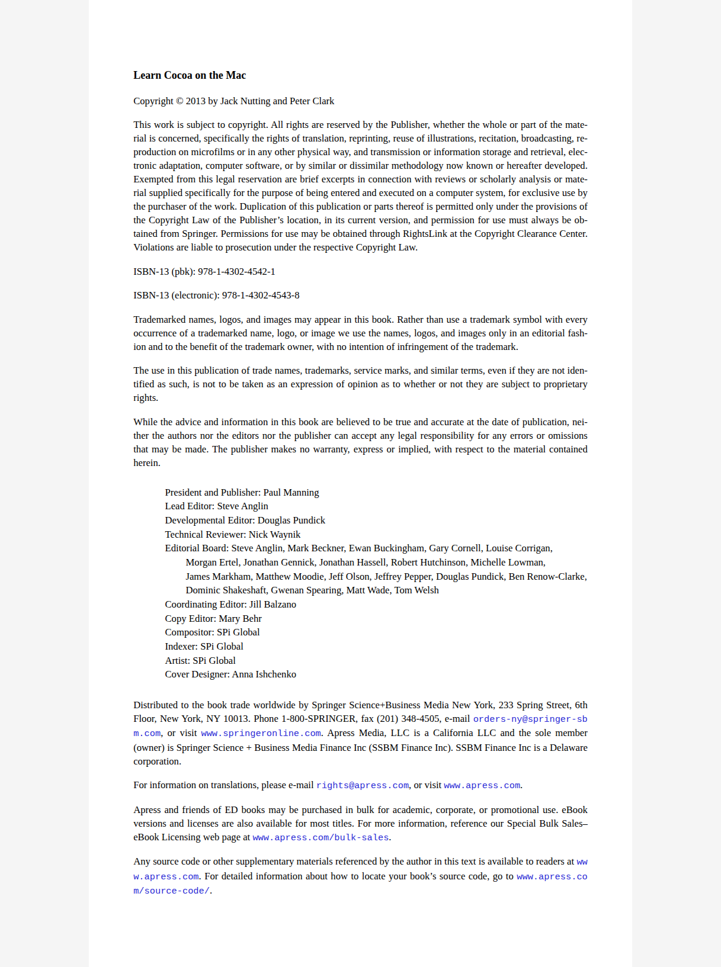Learn Cocoa on the Mac
Copyright © 2013 by Jack Nutting and Peter Clark
This work is subject to copyright. All rights are reserved by the Publisher, whether the whole or part of the material is concerned, specifically the rights of translation, reprinting, reuse of illustrations, recitation, broadcasting, reproduction on microfilms or in any other physical way, and transmission or information storage and retrieval, electronic adaptation, computer software, or by similar or dissimilar methodology now known or hereafter developed. Exempted from this legal reservation are brief excerpts in connection with reviews or scholarly analysis or material supplied specifically for the purpose of being entered and executed on a computer system, for exclusive use by the purchaser of the work. Duplication of this publication or parts thereof is permitted only under the provisions of the Copyright Law of the Publisher’s location, in its current version, and permission for use must always be obtained from Springer. Permissions for use may be obtained through RightsLink at the Copyright Clearance Center. Violations are liable to prosecution under the respective Copyright Law.
ISBN-13 (pbk): 978-1-4302-4542-1
ISBN-13 (electronic): 978-1-4302-4543-8
Trademarked names, logos, and images may appear in this book. Rather than use a trademark symbol with every occurrence of a trademarked name, logo, or image we use the names, logos, and images only in an editorial fashion and to the benefit of the trademark owner, with no intention of infringement of the trademark.
The use in this publication of trade names, trademarks, service marks, and similar terms, even if they are not identified as such, is not to be taken as an expression of opinion as to whether or not they are subject to proprietary rights.
While the advice and information in this book are believed to be true and accurate at the date of publication, neither the authors nor the editors nor the publisher can accept any legal responsibility for any errors or omissions that may be made. The publisher makes no warranty, express or implied, with respect to the material contained herein.
President and Publisher: Paul Manning
Lead Editor: Steve Anglin
Developmental Editor: Douglas Pundick
Technical Reviewer: Nick Waynik
Editorial Board: Steve Anglin, Mark Beckner, Ewan Buckingham, Gary Cornell, Louise Corrigan,
Morgan Ertel, Jonathan Gennick, Jonathan Hassell, Robert Hutchinson, Michelle Lowman,
James Markham, Matthew Moodie, Jeff Olson, Jeffrey Pepper, Douglas Pundick, Ben Renow-Clarke,
Dominic Shakeshaft, Gwenan Spearing, Matt Wade, Tom Welsh
Coordinating Editor: Jill Balzano
Copy Editor: Mary Behr
Compositor: SPi Global
Indexer: SPi Global
Artist: SPi Global
Cover Designer: Anna Ishchenko
Distributed to the book trade worldwide by Springer Science+Business Media New York, 233 Spring Street, 6th Floor, New York, NY 10013. Phone 1-800-SPRINGER, fax (201) 348-4505, e-mail orders-ny@springer-sbm.com, or visit www.springeronline.com. Apress Media, LLC is a California LLC and the sole member (owner) is Springer Science + Business Media Finance Inc (SSBM Finance Inc). SSBM Finance Inc is a Delaware corporation.
For information on translations, please e-mail rights@apress.com, or visit www.apress.com.
Apress and friends of ED books may be purchased in bulk for academic, corporate, or promotional use. eBook versions and licenses are also available for most titles. For more information, reference our Special Bulk Sales–eBook Licensing web page at www.apress.com/bulk-sales.
Any source code or other supplementary materials referenced by the author in this text is available to readers at www.apress.com. For detailed information about how to locate your book’s source code, go to www.apress.com/source-code/.